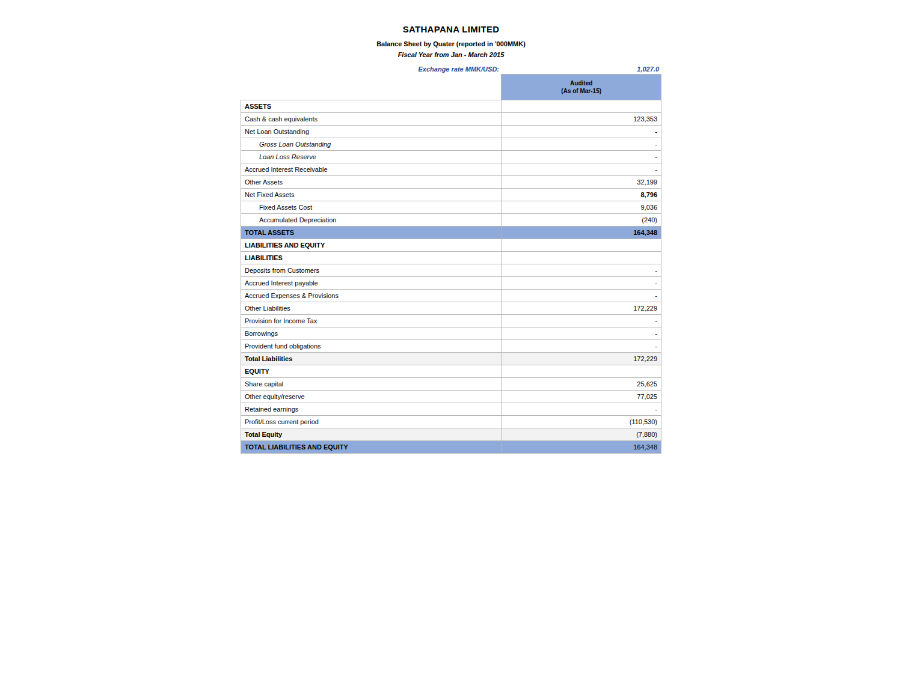SATHAPANA LIMITED
Balance Sheet by Quater (reported in '000MMK)
Fiscal Year from Jan - March 2015
| Exchange rate MMK/USD: | 1,027.0 |
| | Audited (As of Mar-15) |
| --- | --- |
| ASSETS | |
| Cash & cash equivalents | 123,353 |
| Net Loan Outstanding | - |
| Gross Loan Outstanding | - |
| Loan Loss Reserve | - |
| Accrued Interest Receivable | - |
| Other Assets | 32,199 |
| Net Fixed Assets | 8,796 |
| Fixed Assets Cost | 9,036 |
| Accumulated Depreciation | (240) |
| TOTAL ASSETS | 164,348 |
| LIABILITIES AND EQUITY | |
| LIABILITIES | |
| Deposits from Customers | - |
| Accrued Interest payable | - |
| Accrued Expenses & Provisions | - |
| Other Liabilities | 172,229 |
| Provision for Income Tax | - |
| Borrowings | - |
| Provident fund obligations | - |
| Total Liabilities | 172,229 |
| EQUITY | |
| Share capital | 25,625 |
| Other equity/reserve | 77,025 |
| Retained earnings | - |
| Profit/Loss current period | (110,530) |
| Total Equity | (7,880) |
| TOTAL LIABILITIES AND EQUITY | 164,348 |